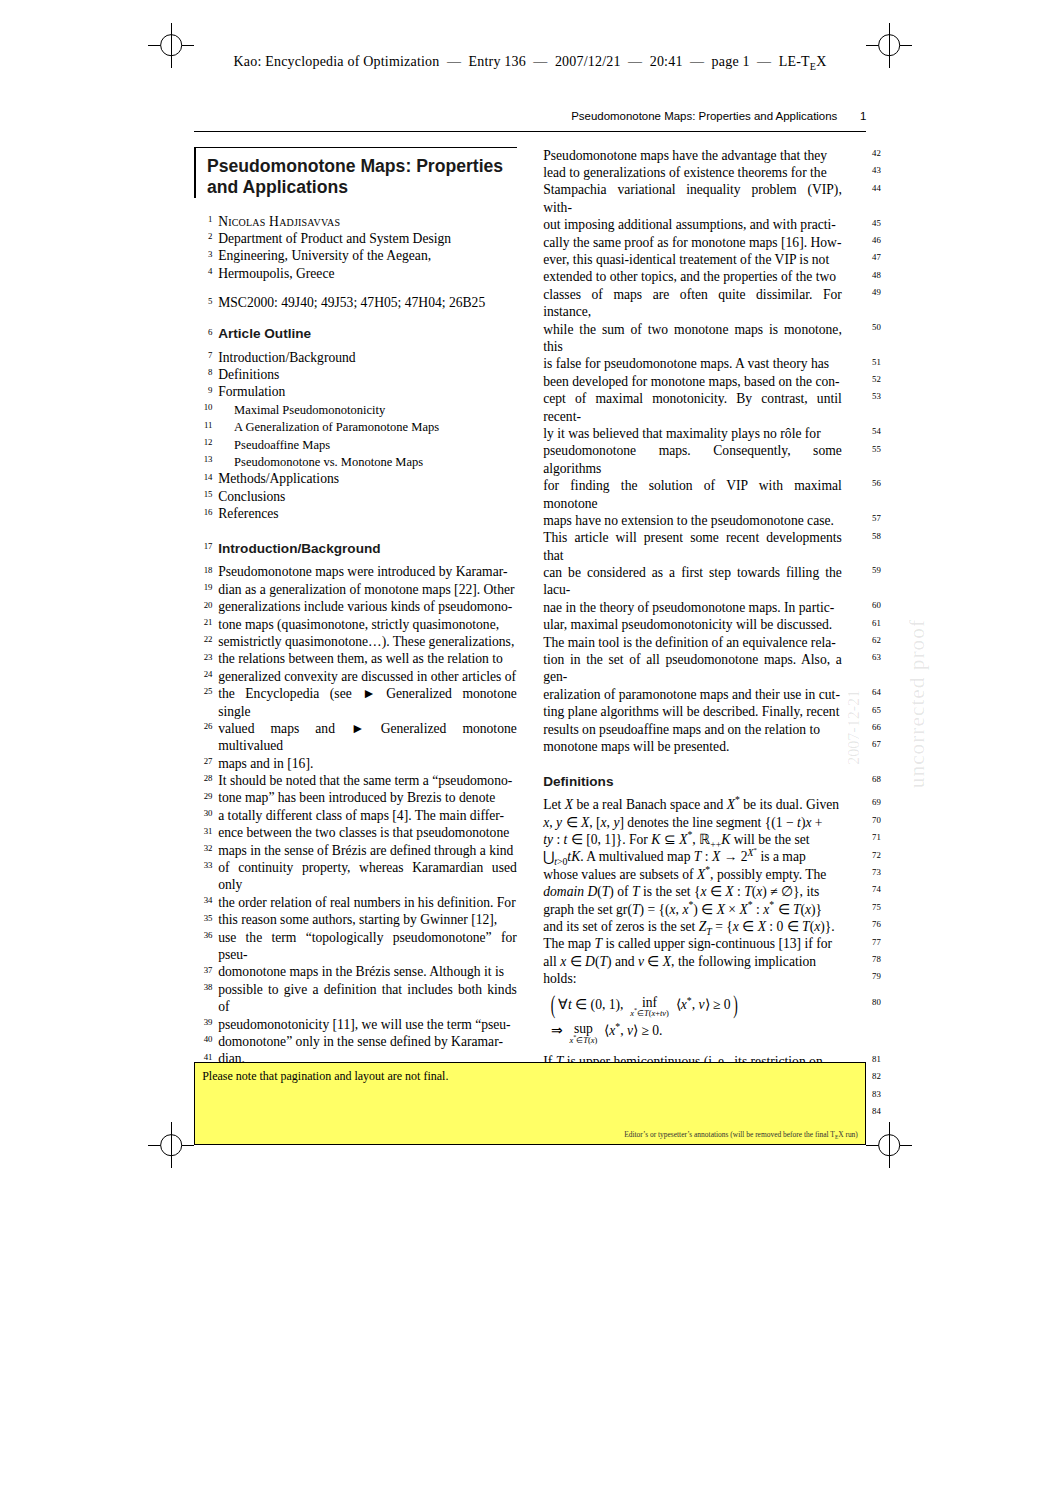Kao: Encyclopedia of Optimization — Entry 136 — 2007/12/21 — 20:41 — page 1 — LE-TEX
Pseudomonotone Maps: Properties and Applications1
Pseudomonotone Maps: Properties
and Applications
1 Nicolas Hadjisavvas
2 Department of Product and System Design
3 Engineering, University of the Aegean,
4 Hermoupolis, Greece
5 MSC2000: 49J40; 49J53; 47H05; 47H04; 26B25
6
Article Outline
7 Introduction/Background
8 Definitions
9 Formulation
10 Maximal Pseudomonotonicity
11 A Generalization of Paramonotone Maps
12 Pseudoaffine Maps
13 Pseudomonotone vs. Monotone Maps
14 Methods/Applications
15 Conclusions
16 References
17
Introduction/Background
18
Pseudomonotone maps were introduced by Karamar-
19
dian as a generalization of monotone maps [22]. Other
20
generalizations include various kinds of pseudomono-
21
tone maps (quasimonotone, strictly quasimonotone,
22
semistrictly quasimonotone…). These generalizations,
23
the relations between them, as well as the relation to
24
generalized convexity are discussed in other articles of
25
the Encyclopedia (see ► Generalized monotone single
26
valued maps and ► Generalized monotone multivalued
27
maps and in [16].
28
It should be noted that the same term a “pseudomono-
29
tone map” has been introduced by Brezis to denote
30
a totally different class of maps [4]. The main differ-
31
ence between the two classes is that pseudomonotone
32
maps in the sense of Brézis are defined through a kind
33
of continuity property, whereas Karamardian used only
34
the order relation of real numbers in his definition. For
35
this reason some authors, starting by Gwinner [12],
36
use the term “topologically pseudomonotone” for pseu-
37
domonotone maps in the Brézis sense. Although it is
38
possible to give a definition that includes both kinds of
39
pseudomonotonicity [11], we will use the term “pseu-
40
domonotone” only in the sense defined by Karamar-
41
dian.
42
Pseudomonotone maps have the advantage that they
43
lead to generalizations of existence theorems for the
44
Stampachia variational inequality problem (VIP), with-
45
out imposing additional assumptions, and with practi-
46
cally the same proof as for monotone maps [16]. How-
47
ever, this quasi-identical treatement of the VIP is not
48
extended to other topics, and the properties of the two
49
classes of maps are often quite dissimilar. For instance,
50
while the sum of two monotone maps is monotone, this
51
is false for pseudomonotone maps. A vast theory has
52
been developed for monotone maps, based on the con-
53
cept of maximal monotonicity. By contrast, until recent-
54
ly it was believed that maximality plays no rôle for
55
pseudomonotone maps. Consequently, some algorithms
56
for finding the solution of VIP with maximal monotone
57
maps have no extension to the pseudomonotone case.
58
This article will present some recent developments that
59
can be considered as a first step towards filling the lacu-
60
nae in the theory of pseudomonotone maps. In partic-
61
ular, maximal pseudomonotonicity will be discussed.
62
The main tool is the definition of an equivalence rela-
63
tion in the set of all pseudomonotone maps. Also, a gen-
64
eralization of paramonotone maps and their use in cut-
65
ting plane algorithms will be described. Finally, recent
66
results on pseudoaffine maps and on the relation to
67
monotone maps will be presented.
68
Definitions
69
Let X be a real Banach space and X* be its dual. Given
70
x, y ∈ X, [x, y] denotes the line segment {(1 − t)x +
71
ty : t ∈ [0, 1]}. For K ⊆ X*, ℝ++K will be the set
72
⋃t>0tK. A multivalued map T : X → 2X* is a map
73
whose values are subsets of X*, possibly empty. The
74
domain D(T) of T is the set {x ∈ X : T(x) ≠ ∅}, its
75
graph the set gr(T) = {(x, x*) ∈ X × X* : x* ∈ T(x)}
76
and its set of zeros is the set ZT = {x ∈ X : 0 ∈ T(x)}.
77
The map T is called upper sign-continuous [13] if for
78
all x ∈ D(T) and v ∈ X, the following implication
79
holds:
80
( ∀t ∈ (0, 1), inf x*∈T(x+tv) ⟨x*, v⟩ ≥ 0 )
⇒ sup x*∈T(x) ⟨x*, v⟩ ≥ 0.
81
If T is upper hemicontinuous (i. e., its restriction on
82
line segments is upper semicontinuous with respect
83
to the weak* topology in X*), then it is upper sign-
84
continuous.
uncorrected proof
2007-12-21
Please note that pagination and layout are not final.
Editor’s or typesetter’s annotations (will be removed before the final TEX run)